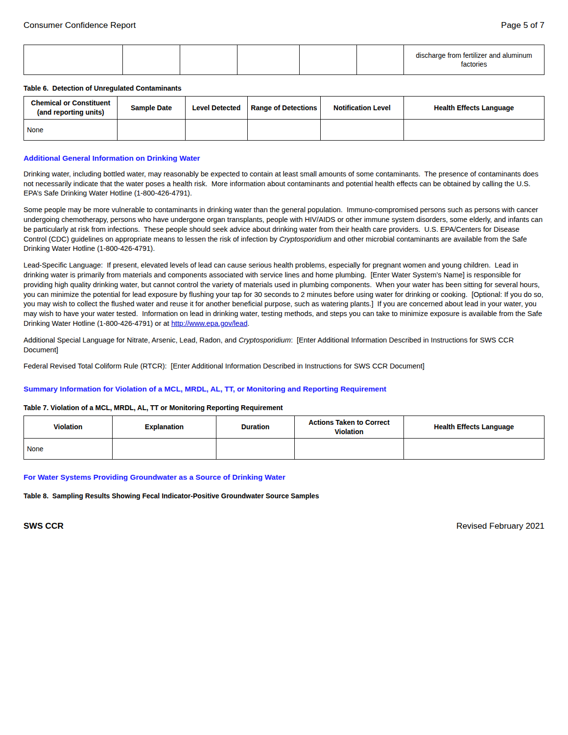Consumer Confidence Report
Page 5 of 7
| | | | | | | discharge from fertilizer and aluminum factories |
Table 6. Detection of Unregulated Contaminants
| Chemical or Constituent (and reporting units) | Sample Date | Level Detected | Range of Detections | Notification Level | Health Effects Language |
| --- | --- | --- | --- | --- | --- |
| None | | | | | |
Additional General Information on Drinking Water
Drinking water, including bottled water, may reasonably be expected to contain at least small amounts of some contaminants. The presence of contaminants does not necessarily indicate that the water poses a health risk. More information about contaminants and potential health effects can be obtained by calling the U.S. EPA’s Safe Drinking Water Hotline (1-800-426-4791).
Some people may be more vulnerable to contaminants in drinking water than the general population. Immuno-compromised persons such as persons with cancer undergoing chemotherapy, persons who have undergone organ transplants, people with HIV/AIDS or other immune system disorders, some elderly, and infants can be particularly at risk from infections. These people should seek advice about drinking water from their health care providers. U.S. EPA/Centers for Disease Control (CDC) guidelines on appropriate means to lessen the risk of infection by Cryptosporidium and other microbial contaminants are available from the Safe Drinking Water Hotline (1-800-426-4791).
Lead-Specific Language: If present, elevated levels of lead can cause serious health problems, especially for pregnant women and young children. Lead in drinking water is primarily from materials and components associated with service lines and home plumbing. [Enter Water System’s Name] is responsible for providing high quality drinking water, but cannot control the variety of materials used in plumbing components. When your water has been sitting for several hours, you can minimize the potential for lead exposure by flushing your tap for 30 seconds to 2 minutes before using water for drinking or cooking. [Optional: If you do so, you may wish to collect the flushed water and reuse it for another beneficial purpose, such as watering plants.] If you are concerned about lead in your water, you may wish to have your water tested. Information on lead in drinking water, testing methods, and steps you can take to minimize exposure is available from the Safe Drinking Water Hotline (1-800-426-4791) or at http://www.epa.gov/lead.
Additional Special Language for Nitrate, Arsenic, Lead, Radon, and Cryptosporidium: [Enter Additional Information Described in Instructions for SWS CCR Document]
Federal Revised Total Coliform Rule (RTCR): [Enter Additional Information Described in Instructions for SWS CCR Document]
Summary Information for Violation of a MCL, MRDL, AL, TT, or Monitoring and Reporting Requirement
Table 7. Violation of a MCL, MRDL, AL, TT or Monitoring Reporting Requirement
| Violation | Explanation | Duration | Actions Taken to Correct Violation | Health Effects Language |
| --- | --- | --- | --- | --- |
| None | | | | |
For Water Systems Providing Groundwater as a Source of Drinking Water
Table 8. Sampling Results Showing Fecal Indicator-Positive Groundwater Source Samples
SWS CCR
Revised February 2021